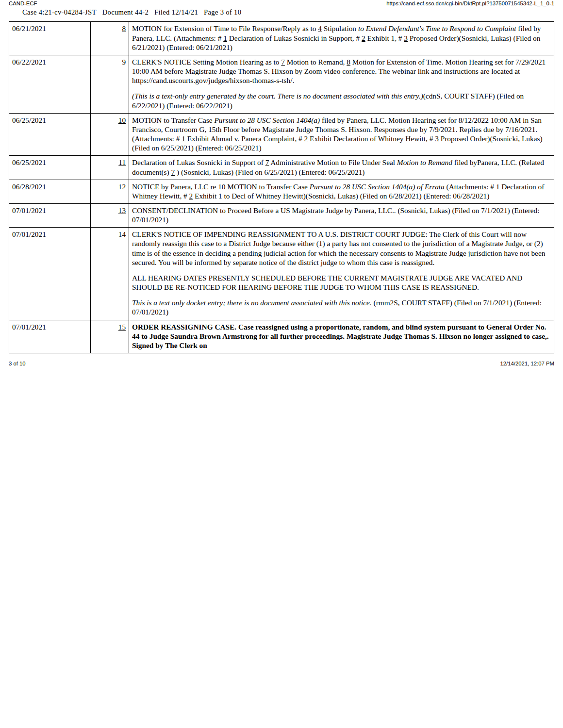CAND-ECF https://cand-ecf.sso.dcn/cgi-bin/DktRpt.pl?13750071545342-L_1_0-1
Case 4:21-cv-04284-JST Document 44-2 Filed 12/14/21 Page 3 of 10
| 06/21/2021 | 8 | MOTION for Extension of Time to File Response/Reply as to 4 Stipulation to Extend Defendant's Time to Respond to Complaint filed by Panera, LLC. (Attachments: # 1 Declaration of Lukas Sosnicki in Support, # 2 Exhibit 1, # 3 Proposed Order)(Sosnicki, Lukas) (Filed on 6/21/2021) (Entered: 06/21/2021) |
| 06/22/2021 | 9 | CLERK'S NOTICE Setting Motion Hearing as to 7 Motion to Remand, 8 Motion for Extension of Time. Motion Hearing set for 7/29/2021 10:00 AM before Magistrate Judge Thomas S. Hixson by Zoom video conference. The webinar link and instructions are located at https://cand.uscourts.gov/judges/hixson-thomas-s-tsh/. (This is a text-only entry generated by the court. There is no document associated with this entry.) (cdnS, COURT STAFF) (Filed on 6/22/2021) (Entered: 06/22/2021) |
| 06/25/2021 | 10 | MOTION to Transfer Case Pursunt to 28 USC Section 1404(a) filed by Panera, LLC. Motion Hearing set for 8/12/2022 10:00 AM in San Francisco, Courtroom G, 15th Floor before Magistrate Judge Thomas S. Hixson. Responses due by 7/9/2021. Replies due by 7/16/2021. (Attachments: # 1 Exhibit Ahmad v. Panera Complaint, # 2 Exhibit Declaration of Whitney Hewitt, # 3 Proposed Order)(Sosnicki, Lukas) (Filed on 6/25/2021) (Entered: 06/25/2021) |
| 06/25/2021 | 11 | Declaration of Lukas Sosnicki in Support of 7 Administrative Motion to File Under Seal Motion to Remand filed byPanera, LLC. (Related document(s) 7 ) (Sosnicki, Lukas) (Filed on 6/25/2021) (Entered: 06/25/2021) |
| 06/28/2021 | 12 | NOTICE by Panera, LLC re 10 MOTION to Transfer Case Pursunt to 28 USC Section 1404(a) of Errata (Attachments: # 1 Declaration of Whitney Hewitt, # 2 Exhibit 1 to Decl of Whitney Hewitt)(Sosnicki, Lukas) (Filed on 6/28/2021) (Entered: 06/28/2021) |
| 07/01/2021 | 13 | CONSENT/DECLINATION to Proceed Before a US Magistrate Judge by Panera, LLC.. (Sosnicki, Lukas) (Filed on 7/1/2021) (Entered: 07/01/2021) |
| 07/01/2021 | 14 | CLERK'S NOTICE OF IMPENDING REASSIGNMENT TO A U.S. DISTRICT COURT JUDGE: The Clerk of this Court will now randomly reassign this case to a District Judge because either (1) a party has not consented to the jurisdiction of a Magistrate Judge, or (2) time is of the essence in deciding a pending judicial action for which the necessary consents to Magistrate Judge jurisdiction have not been secured. You will be informed by separate notice of the district judge to whom this case is reassigned. ALL HEARING DATES PRESENTLY SCHEDULED BEFORE THE CURRENT MAGISTRATE JUDGE ARE VACATED AND SHOULD BE RE-NOTICED FOR HEARING BEFORE THE JUDGE TO WHOM THIS CASE IS REASSIGNED. This is a text only docket entry; there is no document associated with this notice. (rmm2S, COURT STAFF) (Filed on 7/1/2021) (Entered: 07/01/2021) |
| 07/01/2021 | 15 | ORDER REASSIGNING CASE. Case reassigned using a proportionate, random, and blind system pursuant to General Order No. 44 to Judge Saundra Brown Armstrong for all further proceedings. Magistrate Judge Thomas S. Hixson no longer assigned to case,. Signed by The Clerk on |
3 of 10 12/14/2021, 12:07 PM